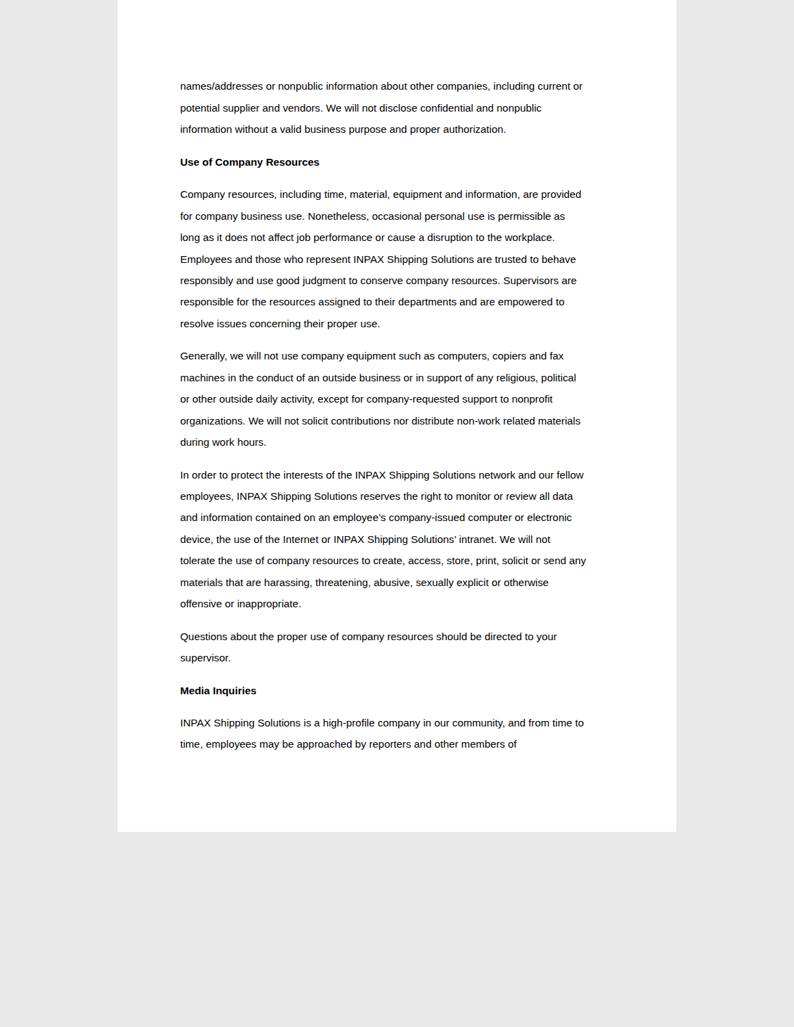names/addresses or nonpublic information about other companies, including current or potential supplier and vendors. We will not disclose confidential and nonpublic information without a valid business purpose and proper authorization.
Use of Company Resources
Company resources, including time, material, equipment and information, are provided for company business use. Nonetheless, occasional personal use is permissible as long as it does not affect job performance or cause a disruption to the workplace.
Employees and those who represent INPAX Shipping Solutions are trusted to behave responsibly and use good judgment to conserve company resources. Supervisors are responsible for the resources assigned to their departments and are empowered to resolve issues concerning their proper use.
Generally, we will not use company equipment such as computers, copiers and fax machines in the conduct of an outside business or in support of any religious, political or other outside daily activity, except for company-requested support to nonprofit organizations. We will not solicit contributions nor distribute non-work related materials during work hours.
In order to protect the interests of the INPAX Shipping Solutions network and our fellow employees, INPAX Shipping Solutions reserves the right to monitor or review all data and information contained on an employee’s company-issued computer or electronic device, the use of the Internet or INPAX Shipping Solutions’ intranet. We will not tolerate the use of company resources to create, access, store, print, solicit or send any materials that are harassing, threatening, abusive, sexually explicit or otherwise offensive or inappropriate.
Questions about the proper use of company resources should be directed to your supervisor.
Media Inquiries
INPAX Shipping Solutions is a high-profile company in our community, and from time to time, employees may be approached by reporters and other members of